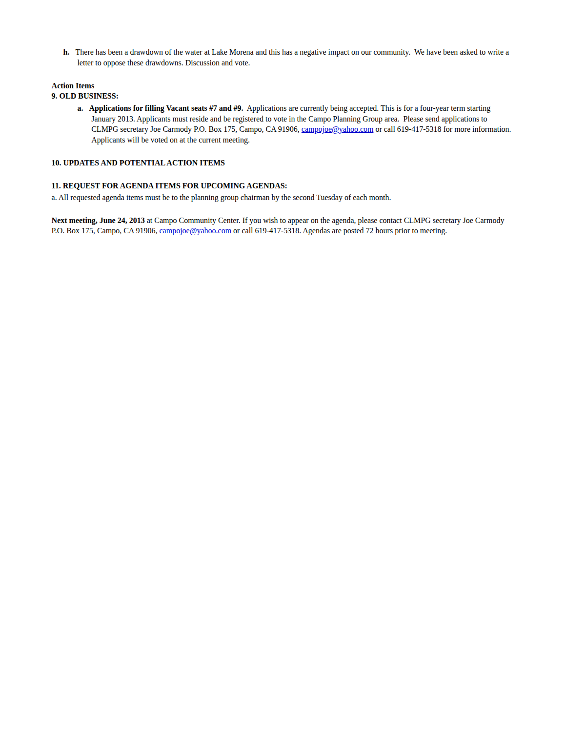h. There has been a drawdown of the water at Lake Morena and this has a negative impact on our community. We have been asked to write a letter to oppose these drawdowns. Discussion and vote.
Action Items
9. OLD BUSINESS:
a. Applications for filling Vacant seats #7 and #9. Applications are currently being accepted. This is for a four-year term starting January 2013. Applicants must reside and be registered to vote in the Campo Planning Group area. Please send applications to CLMPG secretary Joe Carmody P.O. Box 175, Campo, CA 91906, campojoe@yahoo.com or call 619-417-5318 for more information. Applicants will be voted on at the current meeting.
10. UPDATES AND POTENTIAL ACTION ITEMS
11. REQUEST FOR AGENDA ITEMS FOR UPCOMING AGENDAS:
a. All requested agenda items must be to the planning group chairman by the second Tuesday of each month.
Next meeting, June 24, 2013 at Campo Community Center. If you wish to appear on the agenda, please contact CLMPG secretary Joe Carmody P.O. Box 175, Campo, CA 91906, campojoe@yahoo.com or call 619-417-5318. Agendas are posted 72 hours prior to meeting.